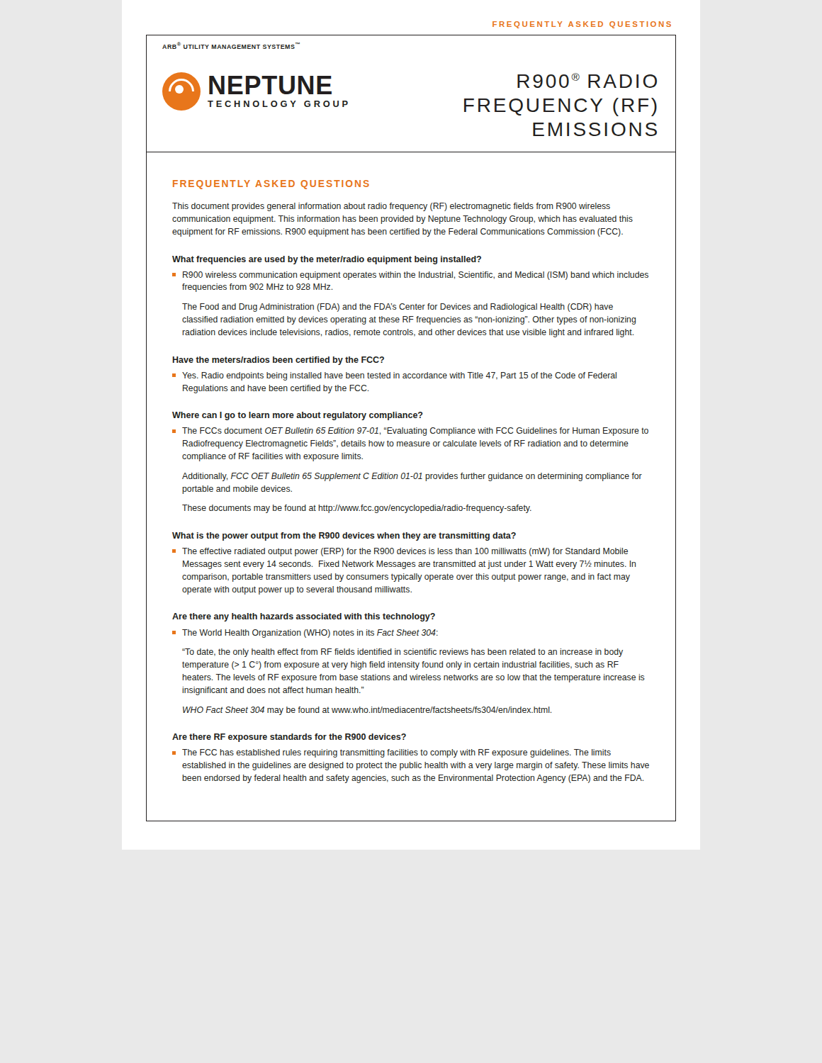Frequently Asked Questions
ARB® Utility Management Systems™
NEPTUNE
TECHNOLOGY GROUP
R900® RADIO
FREQUENCY (RF)
EMISSIONS
Frequently Asked Questions
This document provides general information about radio frequency (RF) electromagnetic fields from R900 wireless communication equipment. This information has been provided by Neptune Technology Group, which has evaluated this equipment for RF emissions. R900 equipment has been certified by the Federal Communications Commission (FCC).
What frequencies are used by the meter/radio equipment being installed?
R900 wireless communication equipment operates within the Industrial, Scientific, and Medical (ISM) band which includes frequencies from 902 MHz to 928 MHz.
The Food and Drug Administration (FDA) and the FDA’s Center for Devices and Radiological Health (CDR) have classified radiation emitted by devices operating at these RF frequencies as “non-ionizing”. Other types of non-ionizing radiation devices include televisions, radios, remote controls, and other devices that use visible light and infrared light.
Have the meters/radios been certified by the FCC?
Yes. Radio endpoints being installed have been tested in accordance with Title 47, Part 15 of the Code of Federal Regulations and have been certified by the FCC.
Where can I go to learn more about regulatory compliance?
The FCCs document OET Bulletin 65 Edition 97-01, “Evaluating Compliance with FCC Guidelines for Human Exposure to Radiofrequency Electromagnetic Fields”, details how to measure or calculate levels of RF radiation and to determine compliance of RF facilities with exposure limits.
Additionally, FCC OET Bulletin 65 Supplement C Edition 01-01 provides further guidance on determining compliance for portable and mobile devices.
These documents may be found at http://www.fcc.gov/encyclopedia/radio-frequency-safety.
What is the power output from the R900 devices when they are transmitting data?
The effective radiated output power (ERP) for the R900 devices is less than 100 milliwatts (mW) for Standard Mobile Messages sent every 14 seconds. Fixed Network Messages are transmitted at just under 1 Watt every 7½ minutes. In comparison, portable transmitters used by consumers typically operate over this output power range, and in fact may operate with output power up to several thousand milliwatts.
Are there any health hazards associated with this technology?
The World Health Organization (WHO) notes in its Fact Sheet 304:
“To date, the only health effect from RF fields identified in scientific reviews has been related to an increase in body temperature (> 1 C°) from exposure at very high field intensity found only in certain industrial facilities, such as RF heaters. The levels of RF exposure from base stations and wireless networks are so low that the temperature increase is insignificant and does not affect human health.”
WHO Fact Sheet 304 may be found at www.who.int/mediacentre/factsheets/fs304/en/index.html.
Are there RF exposure standards for the R900 devices?
The FCC has established rules requiring transmitting facilities to comply with RF exposure guidelines. The limits established in the guidelines are designed to protect the public health with a very large margin of safety. These limits have been endorsed by federal health and safety agencies, such as the Environmental Protection Agency (EPA) and the FDA.